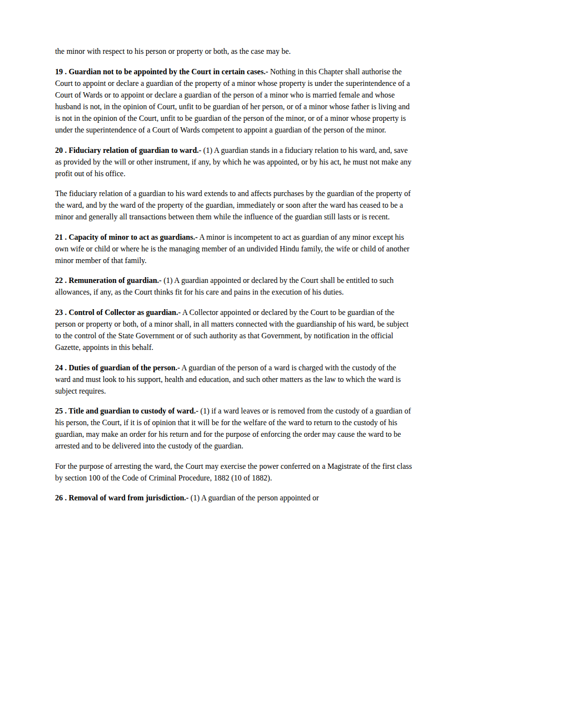the minor with respect to his person or property or both, as the case may be.
19 . Guardian not to be appointed by the Court in certain cases.- Nothing in this Chapter shall authorise the Court to appoint or declare a guardian of the property of a minor whose property is under the superintendence of a Court of Wards or to appoint or declare a guardian of the person of a minor who is married female and whose husband is not, in the opinion of Court, unfit to be guardian of her person, or of a minor whose father is living and is not in the opinion of the Court, unfit to be guardian of the person of the minor, or of a minor whose property is under the superintendence of a Court of Wards competent to appoint a guardian of the person of the minor.
20 . Fiduciary relation of guardian to ward.- (1) A guardian stands in a fiduciary relation to his ward, and, save as provided by the will or other instrument, if any, by which he was appointed, or by his act, he must not make any profit out of his office.
The fiduciary relation of a guardian to his ward extends to and affects purchases by the guardian of the property of the ward, and by the ward of the property of the guardian, immediately or soon after the ward has ceased to be a minor and generally all transactions between them while the influence of the guardian still lasts or is recent.
21 . Capacity of minor to act as guardians.- A minor is incompetent to act as guardian of any minor except his own wife or child or where he is the managing member of an undivided Hindu family, the wife or child of another minor member of that family.
22 . Remuneration of guardian.- (1) A guardian appointed or declared by the Court shall be entitled to such allowances, if any, as the Court thinks fit for his care and pains in the execution of his duties.
23 . Control of Collector as guardian.- A Collector appointed or declared by the Court to be guardian of the person or property or both, of a minor shall, in all matters connected with the guardianship of his ward, be subject to the control of the State Government or of such authority as that Government, by notification in the official Gazette, appoints in this behalf.
24 . Duties of guardian of the person.- A guardian of the person of a ward is charged with the custody of the ward and must look to his support, health and education, and such other matters as the law to which the ward is subject requires.
25 . Title and guardian to custody of ward.- (1) if a ward leaves or is removed from the custody of a guardian of his person, the Court, if it is of opinion that it will be for the welfare of the ward to return to the custody of his guardian, may make an order for his return and for the purpose of enforcing the order may cause the ward to be arrested and to be delivered into the custody of the guardian.
For the purpose of arresting the ward, the Court may exercise the power conferred on a Magistrate of the first class by section 100 of the Code of Criminal Procedure, 1882 (10 of 1882).
26 . Removal of ward from jurisdiction.- (1) A guardian of the person appointed or